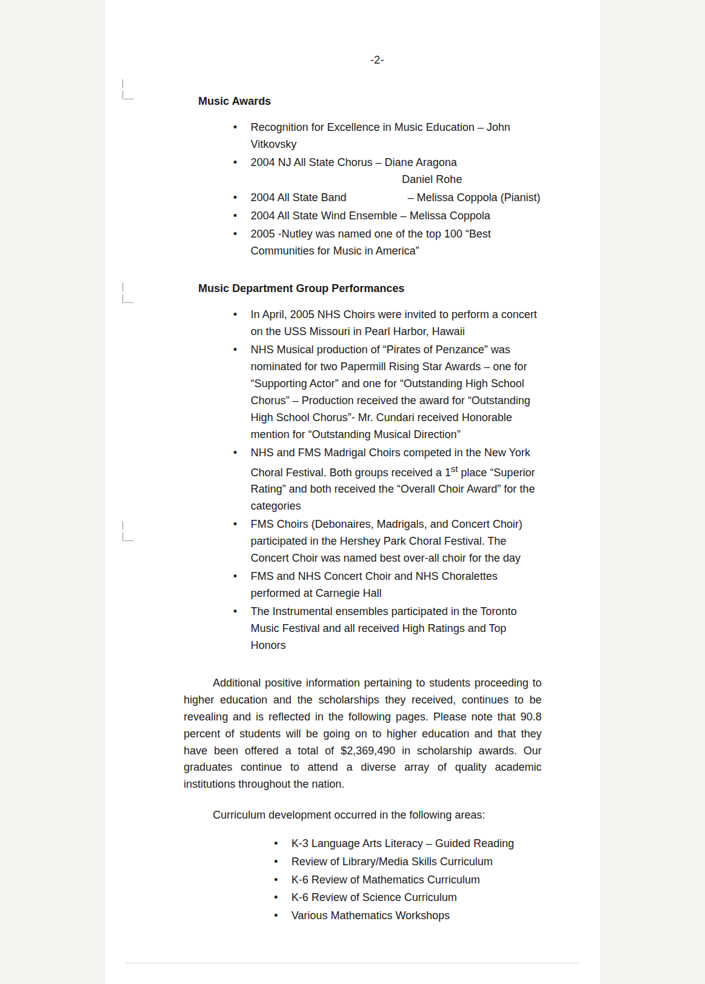| |__ | |__ | |__
-2-
Music Awards
Recognition for Excellence in Music Education – John Vitkovsky
2004 NJ All State Chorus – Diane Aragona Daniel Rohe
2004 All State Band– Melissa Coppola (Pianist)
2004 All State Wind Ensemble – Melissa Coppola
2005 -Nutley was named one of the top 100 “Best Communities for Music in America”
Music Department Group Performances
In April, 2005 NHS Choirs were invited to perform a concert on the USS Missouri in Pearl Harbor, Hawaii
NHS Musical production of “Pirates of Penzance” was nominated for two Papermill Rising Star Awards – one for “Supporting Actor” and one for “Outstanding High School Chorus” – Production received the award for “Outstanding High School Chorus”- Mr. Cundari received Honorable mention for “Outstanding Musical Direction”
NHS and FMS Madrigal Choirs competed in the New York Choral Festival. Both groups received a 1st place “Superior Rating” and both received the “Overall Choir Award” for the categories
FMS Choirs (Debonaires, Madrigals, and Concert Choir) participated in the Hershey Park Choral Festival. The Concert Choir was named best over-all choir for the day
FMS and NHS Concert Choir and NHS Choralettes performed at Carnegie Hall
The Instrumental ensembles participated in the Toronto Music Festival and all received High Ratings and Top Honors
Additional positive information pertaining to students proceeding to higher education and the scholarships they received, continues to be revealing and is reflected in the following pages. Please note that 90.8 percent of students will be going on to higher education and that they have been offered a total of $2,369,490 in scholarship awards. Our graduates continue to attend a diverse array of quality academic institutions throughout the nation.
Curriculum development occurred in the following areas:
K-3 Language Arts Literacy – Guided Reading
Review of Library/Media Skills Curriculum
K-6 Review of Mathematics Curriculum
K-6 Review of Science Curriculum
Various Mathematics Workshops